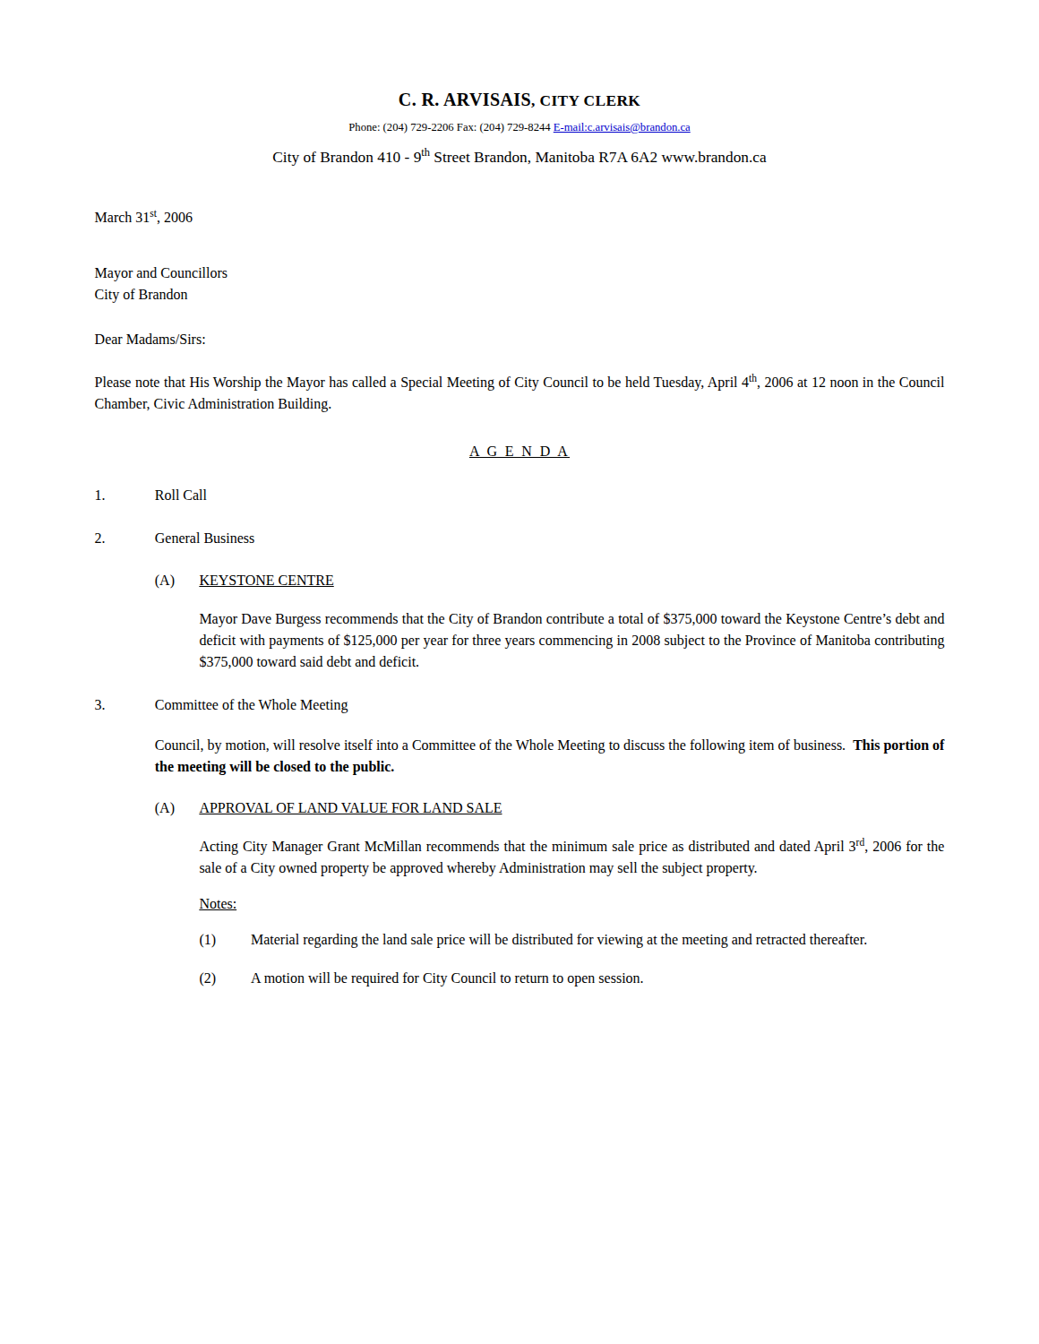C. R. ARVISAIS, CITY CLERK
Phone: (204) 729-2206 Fax: (204) 729-8244 E-mail:c.arvisais@brandon.ca
City of Brandon 410 - 9th Street Brandon, Manitoba R7A 6A2 www.brandon.ca
March 31st, 2006
Mayor and Councillors
City of Brandon
Dear Madams/Sirs:
Please note that His Worship the Mayor has called a Special Meeting of City Council to be held Tuesday, April 4th, 2006 at 12 noon in the Council Chamber, Civic Administration Building.
A G E N D A
1. Roll Call
2. General Business
(A)
KEYSTONE CENTRE
Mayor Dave Burgess recommends that the City of Brandon contribute a total of $375,000 toward the Keystone Centre’s debt and deficit with payments of $125,000 per year for three years commencing in 2008 subject to the Province of Manitoba contributing $375,000 toward said debt and deficit.
3. Committee of the Whole Meeting
Council, by motion, will resolve itself into a Committee of the Whole Meeting to discuss the following item of business. This portion of the meeting will be closed to the public.
(A)
APPROVAL OF LAND VALUE FOR LAND SALE
Acting City Manager Grant McMillan recommends that the minimum sale price as distributed and dated April 3rd, 2006 for the sale of a City owned property be approved whereby Administration may sell the subject property.
Notes:
(1) Material regarding the land sale price will be distributed for viewing at the meeting and retracted thereafter.
(2) A motion will be required for City Council to return to open session.